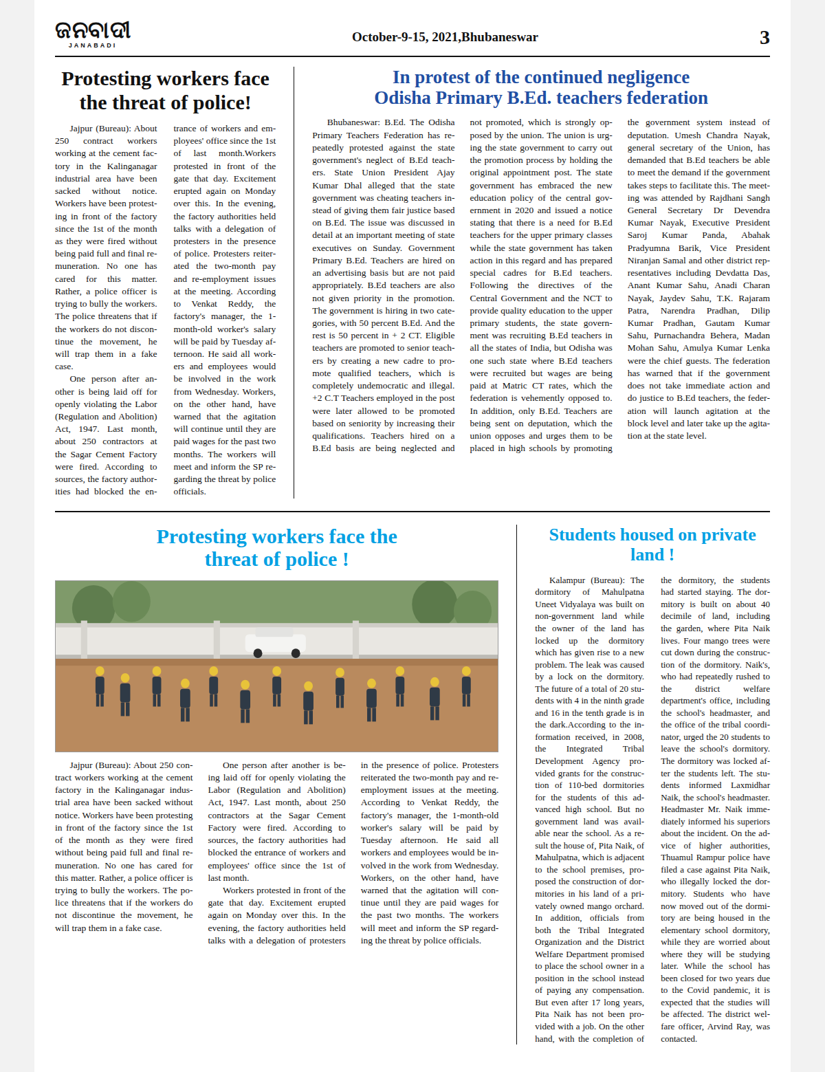ଜନବାଦୀ JANABADI
October-9-15, 2021,Bhubaneswar
3
Protesting workers face
the threat of police!
Jajpur (Bureau): About 250 contract workers working at the cement factory in the Kalinganagar industrial area have been sacked without notice. Workers have been protesting in front of the factory since the 1st of the month as they were fired without being paid full and final remuneration. No one has cared for this matter. Rather, a police officer is trying to bully the workers. The police threatens that if the workers do not discontinue the movement, he will trap them in a fake case.
One person after another is being laid off for openly violating the Labor (Regulation and Abolition) Act, 1947. Last month, about 250 contractors at the Sagar Cement Factory were fired. According to sources, the factory authorities had blocked the entrance of workers and employees' office since the 1st of last month.Workers protested in front of the gate that day. Excitement erupted again on Monday over this. In the evening, the factory authorities held talks with a delegation of protesters in the presence of police. Protesters reiterated the two-month pay and re-employment issues at the meeting. According to Venkat Reddy, the factory's manager, the 1-month-old worker's salary will be paid by Tuesday afternoon. He said all workers and employees would be involved in the work from Wednesday. Workers, on the other hand, have warned that the agitation will continue until they are paid wages for the past two months. The workers will meet and inform the SP regarding the threat by police officials.
In protest of the continued negligence
Odisha Primary B.Ed. teachers federation
Bhubaneswar: B.Ed. The Odisha Primary Teachers Federation has repeatedly protested against the state government's neglect of B.Ed teachers. State Union President Ajay Kumar Dhal alleged that the state government was cheating teachers instead of giving them fair justice based on B.Ed. The issue was discussed in detail at an important meeting of state executives on Sunday. Government Primary B.Ed. Teachers are hired on an advertising basis but are not paid appropriately. B.Ed teachers are also not given priority in the promotion. The government is hiring in two categories, with 50 percent B.Ed. And the rest is 50 percent in + 2 CT. Eligible teachers are promoted to senior teachers by creating a new cadre to promote qualified teachers, which is completely undemocratic and illegal. +2 C.T Teachers employed in the post were later allowed to be promoted based on seniority by increasing their qualifications. Teachers hired on a B.Ed basis are being neglected and not promoted, which is strongly opposed by the union. The union is urging the state government to carry out the promotion process by holding the original appointment post. The state government has embraced the new education policy of the central government in 2020 and issued a notice stating that there is a need for B.Ed teachers for the upper primary classes while the state government has taken action in this regard and has prepared special cadres for B.Ed teachers. Following the directives of the Central Government and the NCT to provide quality education to the upper primary students, the state government was recruiting B.Ed teachers in all the states of India, but Odisha was one such state where B.Ed teachers were recruited but wages are being paid at Matric CT rates, which the federation is vehemently opposed to. In addition, only B.Ed. Teachers are being sent on deputation, which the union opposes and urges them to be placed in high schools by promoting the government system instead of deputation. Umesh Chandra Nayak, general secretary of the Union, has demanded that B.Ed teachers be able to meet the demand if the government takes steps to facilitate this. The meeting was attended by Rajdhani Sangh General Secretary Dr Devendra Kumar Nayak, Executive President Saroj Kumar Panda, Abahak Pradyumna Barik, Vice President Niranjan Samal and other district representatives including Devdatta Das, Anant Kumar Sahu, Anadi Charan Nayak, Jaydev Sahu, T.K. Rajaram Patra, Narendra Pradhan, Dilip Kumar Pradhan, Gautam Kumar Sahu, Purnachandra Behera, Madan Mohan Sahu, Amulya Kumar Lenka were the chief guests. The federation has warned that if the government does not take immediate action and do justice to B.Ed teachers, the federation will launch agitation at the block level and later take up the agitation at the state level.
Protesting workers face the
threat of police !
Jajpur (Bureau): About 250 contract workers working at the cement factory in the Kalinganagar industrial area have been sacked without notice. Workers have been protesting in front of the factory since the 1st of the month as they were fired without being paid full and final remuneration. No one has cared for this matter. Rather, a police officer is trying to bully the workers. The police threatens that if the workers do not discontinue the movement, he will trap them in a fake case.
One person after another is being laid off for openly violating the Labor (Regulation and Abolition) Act, 1947. Last month, about 250 contractors at the Sagar Cement Factory were fired. According to sources, the factory authorities had blocked the entrance of workers and employees' office since the 1st of last month.
Workers protested in front of the gate that day. Excitement erupted again on Monday over this. In the evening, the factory authorities held talks with a delegation of protesters in the presence of police. Protesters reiterated the two-month pay and re-employment issues at the meeting. According to Venkat Reddy, the factory's manager, the 1-month-old worker's salary will be paid by Tuesday afternoon. He said all workers and employees would be involved in the work from Wednesday. Workers, on the other hand, have warned that the agitation will continue until they are paid wages for the past two months. The workers will meet and inform the SP regarding the threat by police officials.
Students housed on private land !
Kalampur (Bureau): The dormitory of Mahulpatna Uneet Vidyalaya was built on non-government land while the owner of the land has locked up the dormitory which has given rise to a new problem. The leak was caused by a lock on the dormitory. The future of a total of 20 students with 4 in the ninth grade and 16 in the tenth grade is in the dark.According to the information received, in 2008, the Integrated Tribal Development Agency provided grants for the construction of 110-bed dormitories for the students of this advanced high school. But no government land was available near the school. As a result the house of, Pita Naik, of Mahulpatna, which is adjacent to the school premises, proposed the construction of dormitories in his land of a privately owned mango orchard. In addition, officials from both the Tribal Integrated Organization and the District Welfare Department promised to place the school owner in a position in the school instead of paying any compensation. But even after 17 long years, Pita Naik has not been provided with a job. On the other hand, with the completion of the dormitory, the students had started staying. The dormitory is built on about 40 decimile of land, including the garden, where Pita Naik lives. Four mango trees were cut down during the construction of the dormitory. Naik's, who had repeatedly rushed to the district welfare department's office, including the school's headmaster, and the office of the tribal coordinator, urged the 20 students to leave the school's dormitory. The dormitory was locked after the students left. The students informed Laxmidhar Naik, the school's headmaster. Headmaster Mr. Naik immediately informed his superiors about the incident. On the advice of higher authorities, Thuamul Rampur police have filed a case against Pita Naik, who illegally locked the dormitory. Students who have now moved out of the dormitory are being housed in the elementary school dormitory, while they are worried about where they will be studying later. While the school has been closed for two years due to the Covid pandemic, it is expected that the studies will be affected. The district welfare officer, Arvind Ray, was contacted.